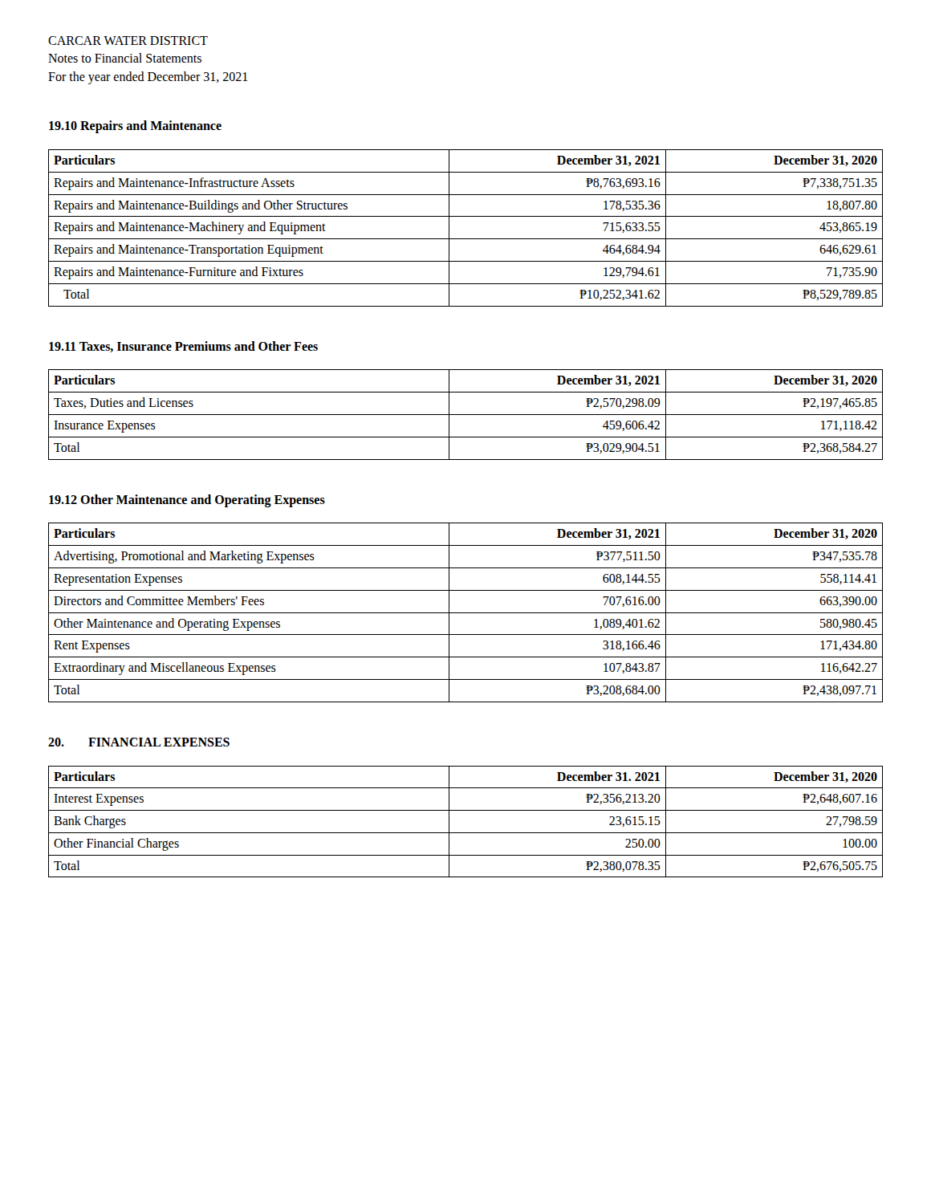CARCAR WATER DISTRICT
Notes to Financial Statements
For the year ended December 31, 2021
19.10 Repairs and Maintenance
| Particulars | December 31, 2021 | December 31, 2020 |
| --- | --- | --- |
| Repairs and Maintenance-Infrastructure Assets | ₱8,763,693.16 | ₱7,338,751.35 |
| Repairs and Maintenance-Buildings and Other Structures | 178,535.36 | 18,807.80 |
| Repairs and Maintenance-Machinery and Equipment | 715,633.55 | 453,865.19 |
| Repairs and Maintenance-Transportation Equipment | 464,684.94 | 646,629.61 |
| Repairs and Maintenance-Furniture and Fixtures | 129,794.61 | 71,735.90 |
| Total | ₱10,252,341.62 | ₱8,529,789.85 |
19.11 Taxes, Insurance Premiums and Other Fees
| Particulars | December 31, 2021 | December 31, 2020 |
| --- | --- | --- |
| Taxes, Duties and Licenses | ₱2,570,298.09 | ₱2,197,465.85 |
| Insurance Expenses | 459,606.42 | 171,118.42 |
| Total | ₱3,029,904.51 | ₱2,368,584.27 |
19.12 Other Maintenance and Operating Expenses
| Particulars | December 31, 2021 | December 31, 2020 |
| --- | --- | --- |
| Advertising, Promotional and Marketing Expenses | ₱377,511.50 | ₱347,535.78 |
| Representation Expenses | 608,144.55 | 558,114.41 |
| Directors and Committee Members' Fees | 707,616.00 | 663,390.00 |
| Other Maintenance and Operating Expenses | 1,089,401.62 | 580,980.45 |
| Rent Expenses | 318,166.46 | 171,434.80 |
| Extraordinary and Miscellaneous Expenses | 107,843.87 | 116,642.27 |
| Total | ₱3,208,684.00 | ₱2,438,097.71 |
20. FINANCIAL EXPENSES
| Particulars | December 31. 2021 | December 31, 2020 |
| --- | --- | --- |
| Interest Expenses | ₱2,356,213.20 | ₱2,648,607.16 |
| Bank Charges | 23,615.15 | 27,798.59 |
| Other Financial Charges | 250.00 | 100.00 |
| Total | ₱2,380,078.35 | ₱2,676,505.75 |